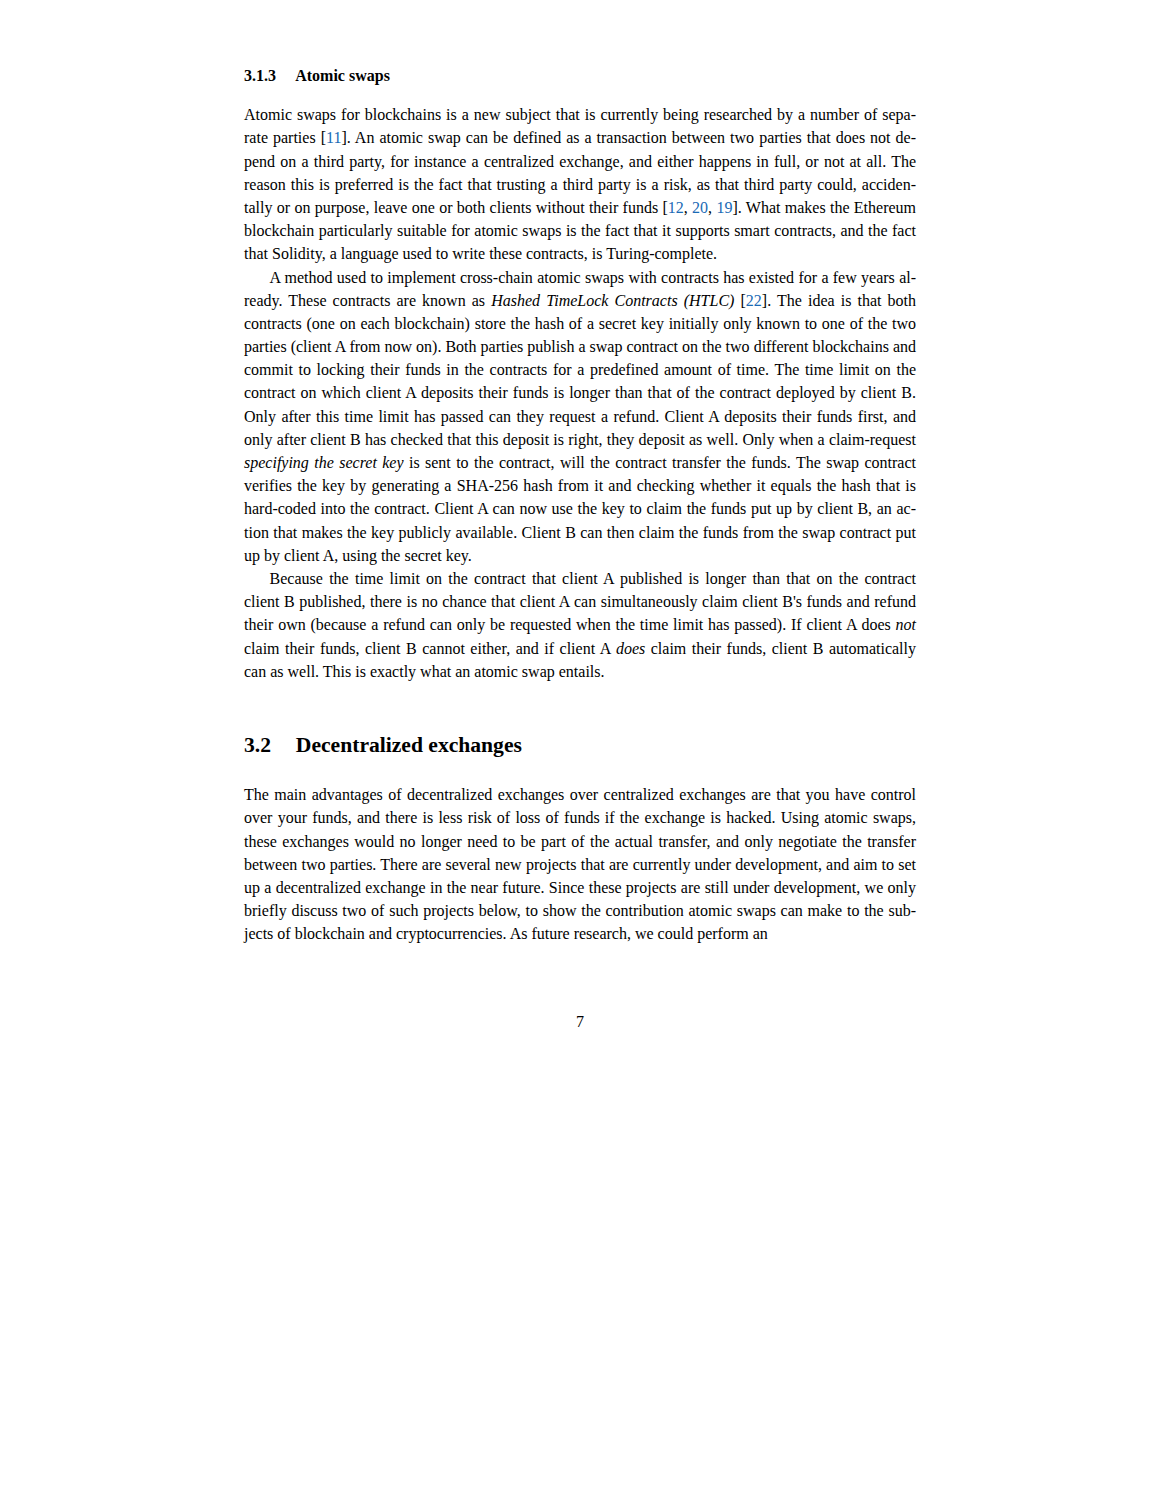3.1.3 Atomic swaps
Atomic swaps for blockchains is a new subject that is currently being researched by a number of separate parties [11]. An atomic swap can be defined as a transaction between two parties that does not depend on a third party, for instance a centralized exchange, and either happens in full, or not at all. The reason this is preferred is the fact that trusting a third party is a risk, as that third party could, accidentally or on purpose, leave one or both clients without their funds [12, 20, 19]. What makes the Ethereum blockchain particularly suitable for atomic swaps is the fact that it supports smart contracts, and the fact that Solidity, a language used to write these contracts, is Turing-complete.
A method used to implement cross-chain atomic swaps with contracts has existed for a few years already. These contracts are known as Hashed TimeLock Contracts (HTLC) [22]. The idea is that both contracts (one on each blockchain) store the hash of a secret key initially only known to one of the two parties (client A from now on). Both parties publish a swap contract on the two different blockchains and commit to locking their funds in the contracts for a predefined amount of time. The time limit on the contract on which client A deposits their funds is longer than that of the contract deployed by client B. Only after this time limit has passed can they request a refund. Client A deposits their funds first, and only after client B has checked that this deposit is right, they deposit as well. Only when a claim-request specifying the secret key is sent to the contract, will the contract transfer the funds. The swap contract verifies the key by generating a SHA-256 hash from it and checking whether it equals the hash that is hard-coded into the contract. Client A can now use the key to claim the funds put up by client B, an action that makes the key publicly available. Client B can then claim the funds from the swap contract put up by client A, using the secret key.
Because the time limit on the contract that client A published is longer than that on the contract client B published, there is no chance that client A can simultaneously claim client B's funds and refund their own (because a refund can only be requested when the time limit has passed). If client A does not claim their funds, client B cannot either, and if client A does claim their funds, client B automatically can as well. This is exactly what an atomic swap entails.
3.2 Decentralized exchanges
The main advantages of decentralized exchanges over centralized exchanges are that you have control over your funds, and there is less risk of loss of funds if the exchange is hacked. Using atomic swaps, these exchanges would no longer need to be part of the actual transfer, and only negotiate the transfer between two parties. There are several new projects that are currently under development, and aim to set up a decentralized exchange in the near future. Since these projects are still under development, we only briefly discuss two of such projects below, to show the contribution atomic swaps can make to the subjects of blockchain and cryptocurrencies. As future research, we could perform an
7